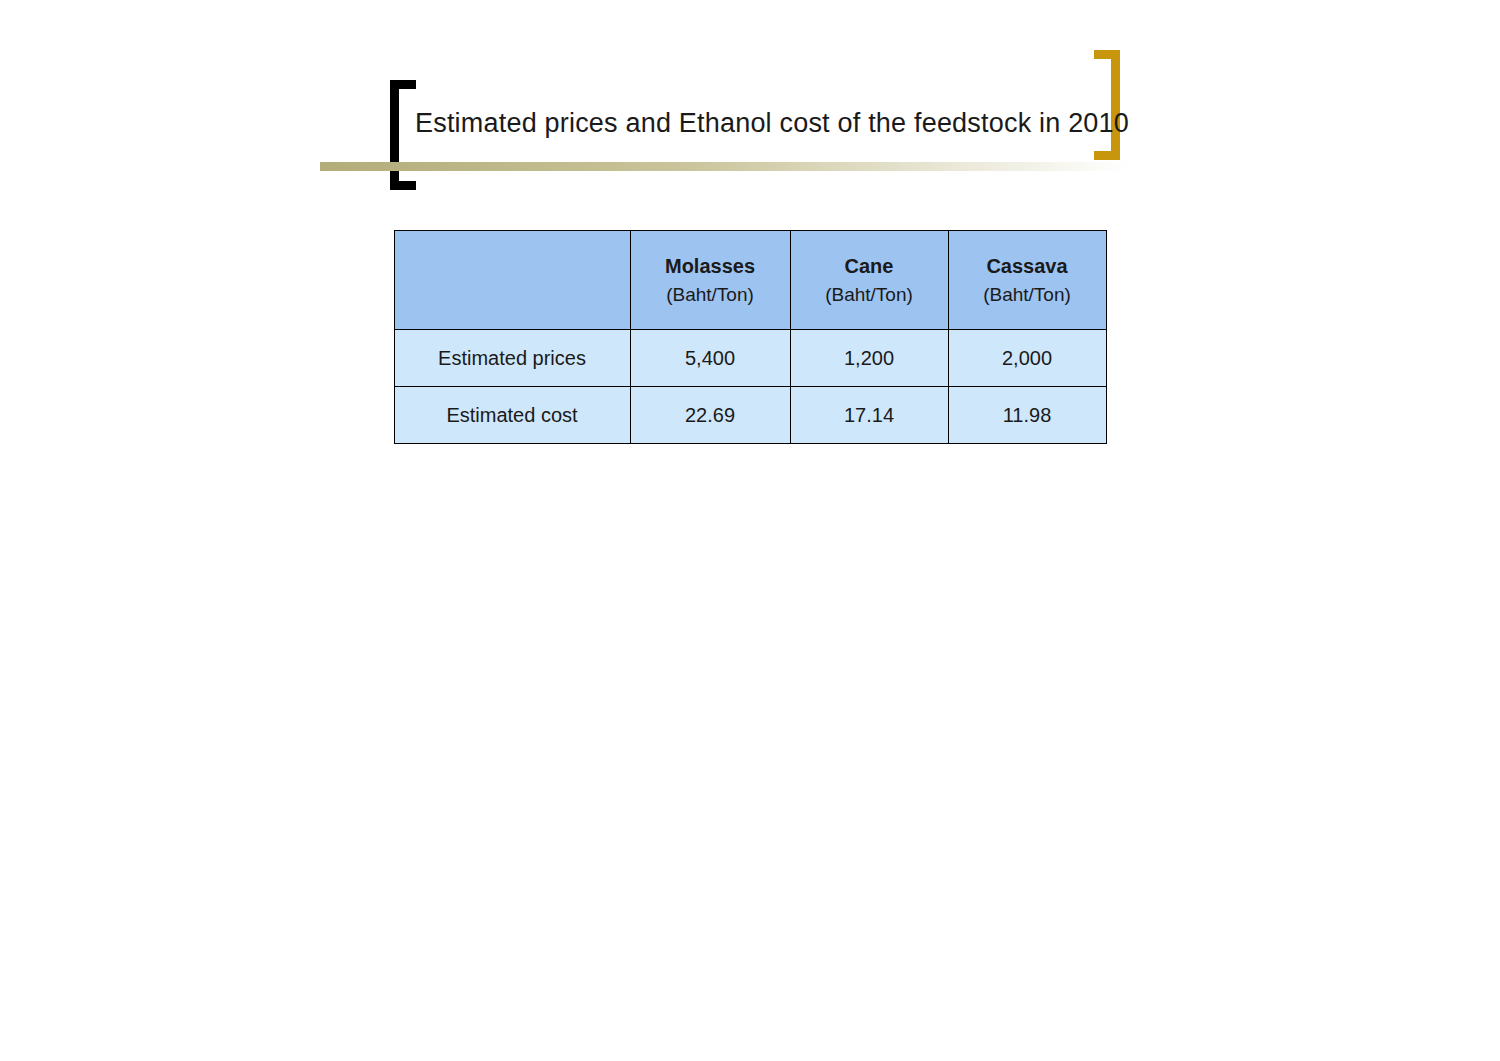Estimated prices and Ethanol cost of the feedstock in 2010
| | Molasses (Baht/Ton) | Cane (Baht/Ton) | Cassava (Baht/Ton) |
| --- | --- | --- | --- |
| Estimated prices | 5,400 | 1,200 | 2,000 |
| Estimated cost | 22.69 | 17.14 | 11.98 |